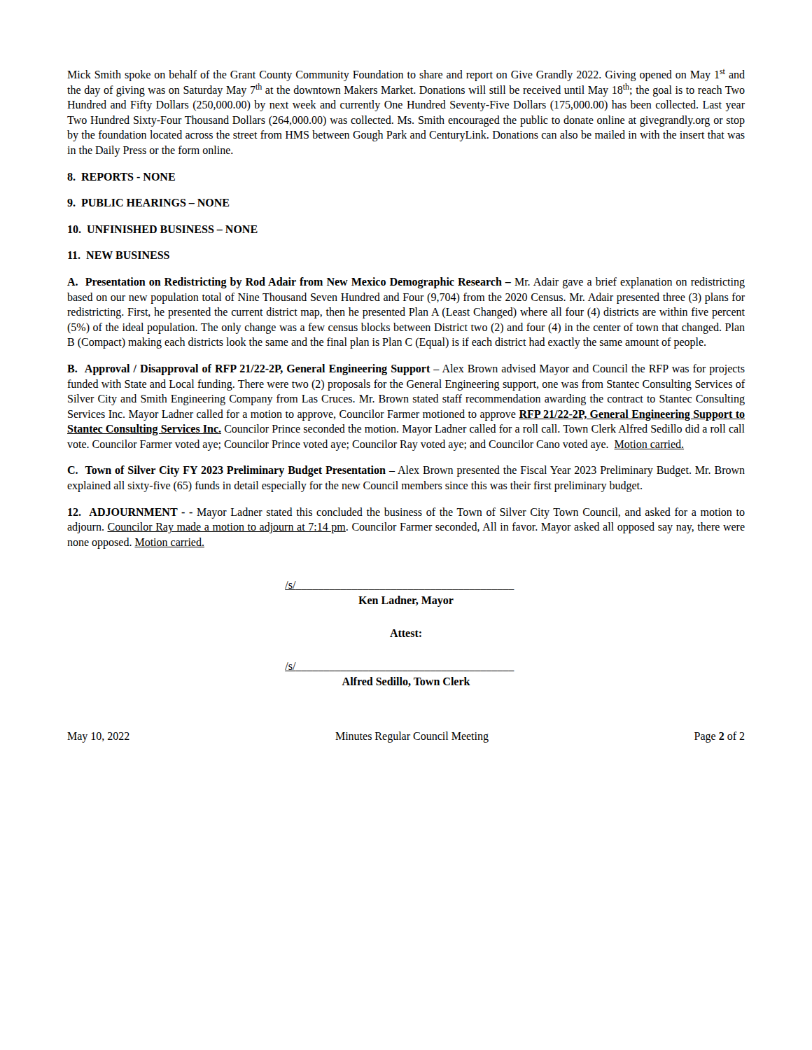Mick Smith spoke on behalf of the Grant County Community Foundation to share and report on Give Grandly 2022. Giving opened on May 1st and the day of giving was on Saturday May 7th at the downtown Makers Market. Donations will still be received until May 18th; the goal is to reach Two Hundred and Fifty Dollars (250,000.00) by next week and currently One Hundred Seventy-Five Dollars (175,000.00) has been collected. Last year Two Hundred Sixty-Four Thousand Dollars (264,000.00) was collected. Ms. Smith encouraged the public to donate online at givegrandly.org or stop by the foundation located across the street from HMS between Gough Park and CenturyLink. Donations can also be mailed in with the insert that was in the Daily Press or the form online.
8. REPORTS - NONE
9. PUBLIC HEARINGS – NONE
10. UNFINISHED BUSINESS – NONE
11. NEW BUSINESS
A. Presentation on Redistricting by Rod Adair from New Mexico Demographic Research – Mr. Adair gave a brief explanation on redistricting based on our new population total of Nine Thousand Seven Hundred and Four (9,704) from the 2020 Census. Mr. Adair presented three (3) plans for redistricting. First, he presented the current district map, then he presented Plan A (Least Changed) where all four (4) districts are within five percent (5%) of the ideal population. The only change was a few census blocks between District two (2) and four (4) in the center of town that changed. Plan B (Compact) making each districts look the same and the final plan is Plan C (Equal) is if each district had exactly the same amount of people.
B. Approval / Disapproval of RFP 21/22-2P, General Engineering Support – Alex Brown advised Mayor and Council the RFP was for projects funded with State and Local funding. There were two (2) proposals for the General Engineering support, one was from Stantec Consulting Services of Silver City and Smith Engineering Company from Las Cruces. Mr. Brown stated staff recommendation awarding the contract to Stantec Consulting Services Inc. Mayor Ladner called for a motion to approve, Councilor Farmer motioned to approve RFP 21/22-2P, General Engineering Support to Stantec Consulting Services Inc. Councilor Prince seconded the motion. Mayor Ladner called for a roll call. Town Clerk Alfred Sedillo did a roll call vote. Councilor Farmer voted aye; Councilor Prince voted aye; Councilor Ray voted aye; and Councilor Cano voted aye. Motion carried.
C. Town of Silver City FY 2023 Preliminary Budget Presentation – Alex Brown presented the Fiscal Year 2023 Preliminary Budget. Mr. Brown explained all sixty-five (65) funds in detail especially for the new Council members since this was their first preliminary budget.
12. ADJOURNMENT - - Mayor Ladner stated this concluded the business of the Town of Silver City Town Council, and asked for a motion to adjourn. Councilor Ray made a motion to adjourn at 7:14 pm. Councilor Farmer seconded, All in favor. Mayor asked all opposed say nay, there were none opposed. Motion carried.
/s/_______________________________________
Ken Ladner, Mayor
Attest:
/s/_______________________________________
Alfred Sedillo, Town Clerk
May 10, 2022 Minutes Regular Council Meeting Page 2 of 2